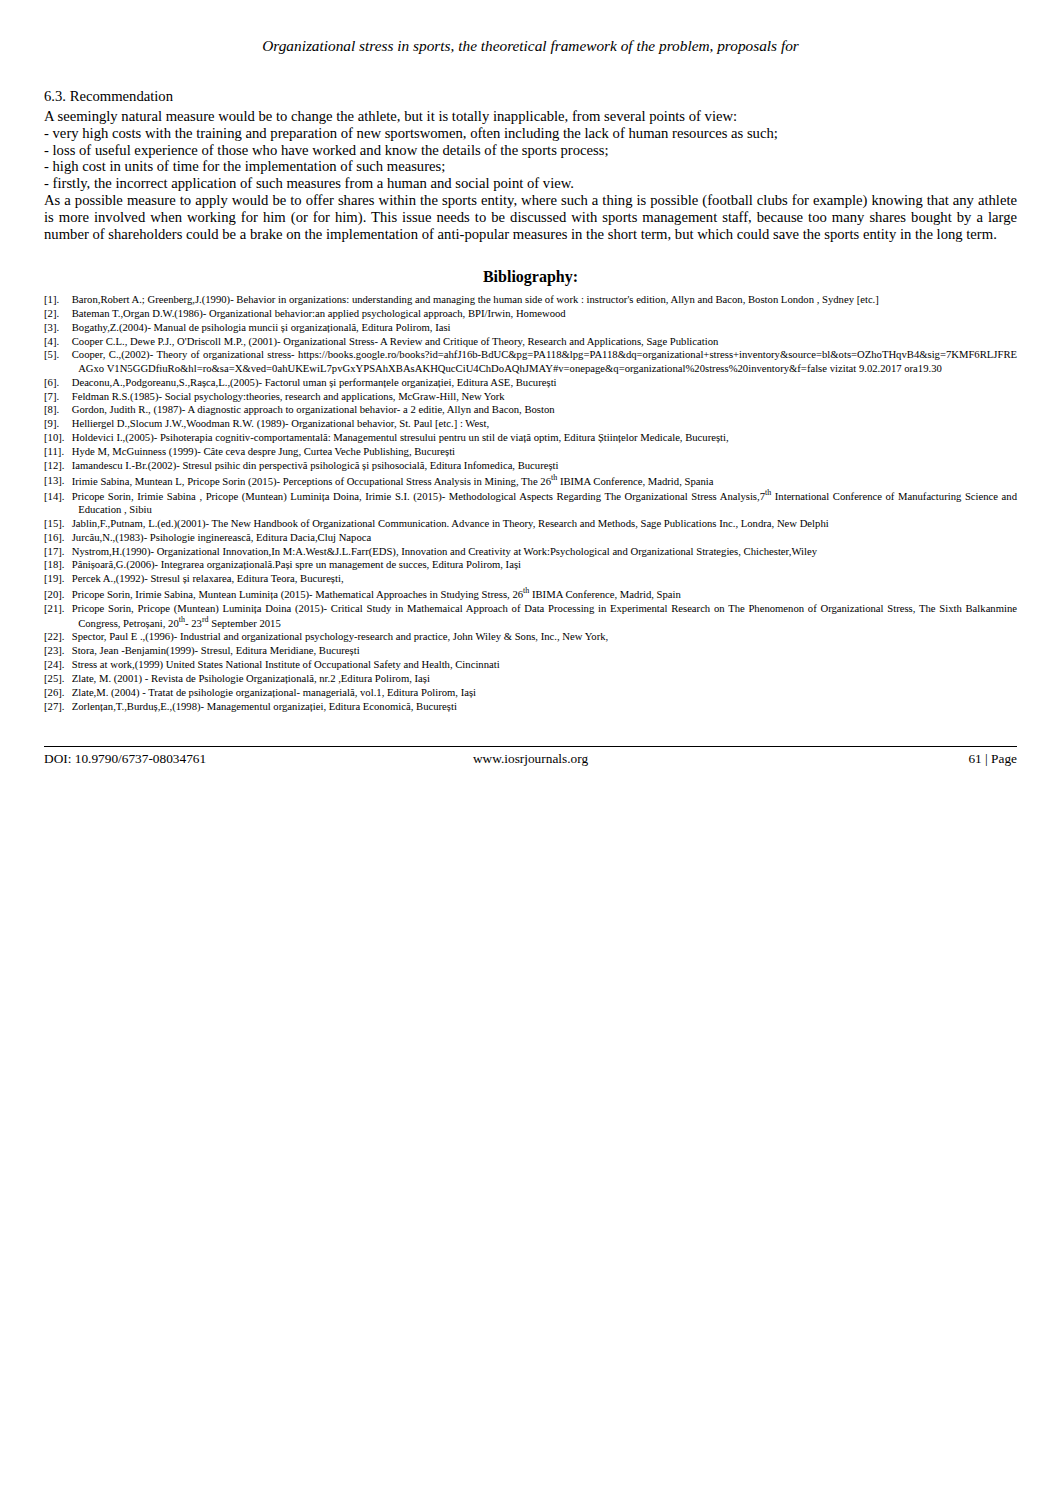Organizational stress in sports, the theoretical framework of the problem, proposals for
6.3. Recommendation
A seemingly natural measure would be to change the athlete, but it is totally inapplicable, from several points of view:
- very high costs with the training and preparation of new sportswomen, often including the lack of human resources as such;
- loss of useful experience of those who have worked and know the details of the sports process;
- high cost in units of time for the implementation of such measures;
- firstly, the incorrect application of such measures from a human and social point of view.
As a possible measure to apply would be to offer shares within the sports entity, where such a thing is possible (football clubs for example) knowing that any athlete is more involved when working for him (or for him). This issue needs to be discussed with sports management staff, because too many shares bought by a large number of shareholders could be a brake on the implementation of anti-popular measures in the short term, but which could save the sports entity in the long term.
Bibliography:
Baron,Robert A.; Greenberg,J.(1990)- Behavior in organizations: understanding and managing the human side of work : instructor's edition, Allyn and Bacon, Boston London , Sydney [etc.]
Bateman T.,Organ D.W.(1986)- Organizational behavior:an applied psychological approach, BPI/Irwin, Homewood
Bogathy,Z.(2004)- Manual de psihologia muncii și organizațională, Editura Polirom, Iasi
Cooper C.L., Dewe P.J., O'Driscoll M.P., (2001)- Organizational Stress- A Review and Critique of Theory, Research and Applications, Sage Publication
Cooper, C.,(2002)- Theory of organizational stress- https://books.google.ro/books?id=ahfJ16b-BdUC&pg=PA118&lpg=PA118&dq=organizational+stress+inventory&source=bl&ots=OZhoTHqvB4&sig=7KMF6RLJFREAGxo V1N5GGDfiuRo&hl=ro&sa=X&ved=0ahUKEwiL7pvGxYPSAhXBAsAKHQucCiU4ChDoAQhJMAY#v=onepage&q=organizational%20stress%20inventory&f=false vizitat 9.02.2017 ora19.30
Deaconu,A.,Podgoreanu,S.,Rașca,L.,(2005)- Factorul uman și performanțele organizației, Editura ASE, București
Feldman R.S.(1985)- Social psychology:theories, research and applications, McGraw-Hill, New York
Gordon, Judith R., (1987)- A diagnostic approach to organizational behavior- a 2 editie, Allyn and Bacon, Boston
Helliergel D.,Slocum J.W.,Woodman R.W. (1989)- Organizational behavior, St. Paul [etc.] : West,
Holdevici I.,(2005)- Psihoterapia cognitiv-comportamentală: Managementul stresului pentru un stil de viață optim, Editura Științelor Medicale, București,
Hyde M, McGuinness (1999)- Câte ceva despre Jung, Curtea Veche Publishing, București
Iamandescu I.-Br.(2002)- Stresul psihic din perspectivă psihologică și psihosocială, Editura Infomedica, București
Irimie Sabina, Muntean L, Pricope Sorin (2015)- Perceptions of Occupational Stress Analysis in Mining, The 26th IBIMA Conference, Madrid, Spania
Pricope Sorin, Irimie Sabina , Pricope (Muntean) Luminița Doina, Irimie S.I. (2015)- Methodological Aspects Regarding The Organizational Stress Analysis,7th International Conference of Manufacturing Science and Education , Sibiu
Jablin,F.,Putnam, L.(ed.)(2001)- The New Handbook of Organizational Communication. Advance in Theory, Research and Methods, Sage Publications Inc., Londra, New Delphi
Jurcău,N.,(1983)- Psihologie inginerească, Editura Dacia,Cluj Napoca
Nystrom,H.(1990)- Organizational Innovation,In M:A.West&J.L.Farr(EDS), Innovation and Creativity at Work:Psychological and Organizational Strategies, Chichester,Wiley
Pânișoară,G.(2006)- Integrarea organizațională.Pași spre un management de succes, Editura Polirom, Iași
Percek A.,(1992)- Stresul și relaxarea, Editura Teora, București,
Pricope Sorin, Irimie Sabina, Muntean Luminița (2015)- Mathematical Approaches in Studying Stress, 26th IBIMA Conference, Madrid, Spain
Pricope Sorin, Pricope (Muntean) Luminița Doina (2015)- Critical Study in Mathemaical Approach of Data Processing in Experimental Research on The Phenomenon of Organizational Stress, The Sixth Balkanmine Congress, Petroșani, 20th- 23rd September 2015
Spector, Paul E .,(1996)- Industrial and organizational psychology-research and practice, John Wiley & Sons, Inc., New York,
Stora, Jean -Benjamin(1999)- Stresul, Editura Meridiane, București
Stress at work,(1999) United States National Institute of Occupational Safety and Health, Cincinnati
Zlate, M. (2001) - Revista de Psihologie Organizațională, nr.2 ,Editura Polirom, Iași
Zlate,M. (2004) - Tratat de psihologie organizațional- managerială, vol.1, Editura Polirom, Iași
Zorlențan,T.,Burduș,E.,(1998)- Managementul organizației, Editura Economică, București
DOI: 10.9790/6737-08034761
www.iosrjournals.org
61 | Page